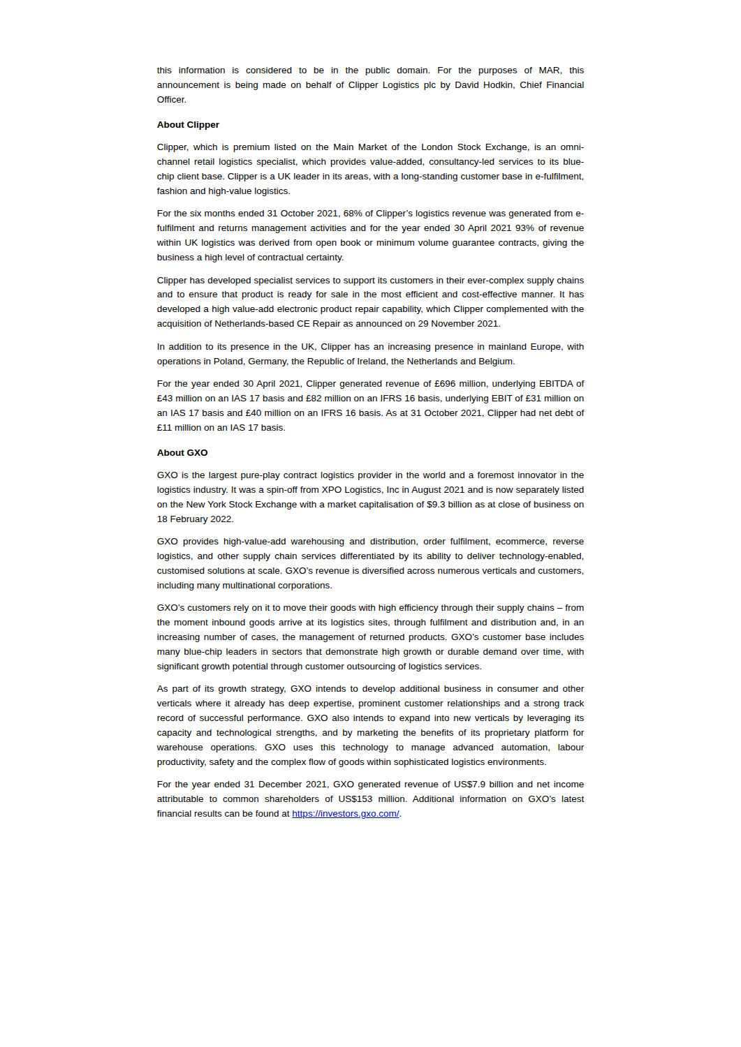this information is considered to be in the public domain. For the purposes of MAR, this announcement is being made on behalf of Clipper Logistics plc by David Hodkin, Chief Financial Officer.
About Clipper
Clipper, which is premium listed on the Main Market of the London Stock Exchange, is an omni-channel retail logistics specialist, which provides value-added, consultancy-led services to its blue-chip client base. Clipper is a UK leader in its areas, with a long-standing customer base in e-fulfilment, fashion and high-value logistics.
For the six months ended 31 October 2021, 68% of Clipper’s logistics revenue was generated from e-fulfilment and returns management activities and for the year ended 30 April 2021 93% of revenue within UK logistics was derived from open book or minimum volume guarantee contracts, giving the business a high level of contractual certainty.
Clipper has developed specialist services to support its customers in their ever-complex supply chains and to ensure that product is ready for sale in the most efficient and cost-effective manner. It has developed a high value-add electronic product repair capability, which Clipper complemented with the acquisition of Netherlands-based CE Repair as announced on 29 November 2021.
In addition to its presence in the UK, Clipper has an increasing presence in mainland Europe, with operations in Poland, Germany, the Republic of Ireland, the Netherlands and Belgium.
For the year ended 30 April 2021, Clipper generated revenue of £696 million, underlying EBITDA of £43 million on an IAS 17 basis and £82 million on an IFRS 16 basis, underlying EBIT of £31 million on an IAS 17 basis and £40 million on an IFRS 16 basis. As at 31 October 2021, Clipper had net debt of £11 million on an IAS 17 basis.
About GXO
GXO is the largest pure-play contract logistics provider in the world and a foremost innovator in the logistics industry. It was a spin-off from XPO Logistics, Inc in August 2021 and is now separately listed on the New York Stock Exchange with a market capitalisation of $9.3 billion as at close of business on 18 February 2022.
GXO provides high-value-add warehousing and distribution, order fulfilment, ecommerce, reverse logistics, and other supply chain services differentiated by its ability to deliver technology-enabled, customised solutions at scale. GXO’s revenue is diversified across numerous verticals and customers, including many multinational corporations.
GXO’s customers rely on it to move their goods with high efficiency through their supply chains – from the moment inbound goods arrive at its logistics sites, through fulfilment and distribution and, in an increasing number of cases, the management of returned products. GXO’s customer base includes many blue-chip leaders in sectors that demonstrate high growth or durable demand over time, with significant growth potential through customer outsourcing of logistics services.
As part of its growth strategy, GXO intends to develop additional business in consumer and other verticals where it already has deep expertise, prominent customer relationships and a strong track record of successful performance. GXO also intends to expand into new verticals by leveraging its capacity and technological strengths, and by marketing the benefits of its proprietary platform for warehouse operations. GXO uses this technology to manage advanced automation, labour productivity, safety and the complex flow of goods within sophisticated logistics environments.
For the year ended 31 December 2021, GXO generated revenue of US$7.9 billion and net income attributable to common shareholders of US$153 million. Additional information on GXO’s latest financial results can be found at https://investors.gxo.com/.